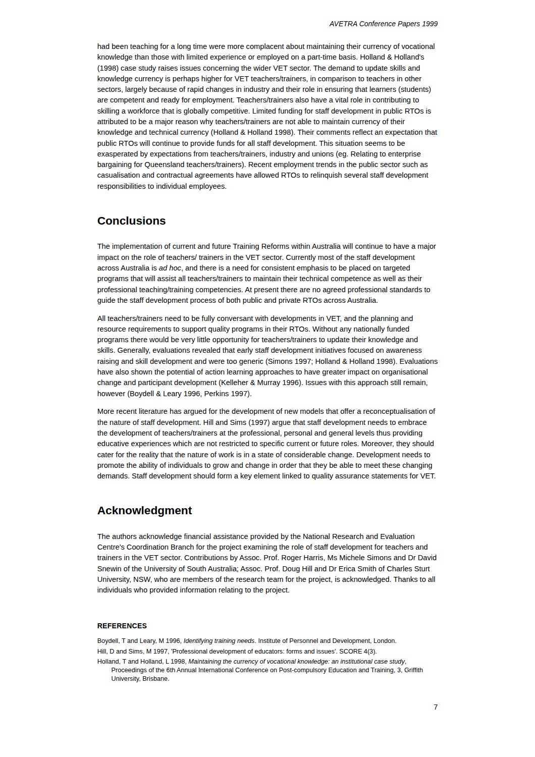AVETRA Conference Papers 1999
had been teaching for a long time were more complacent about maintaining their currency of vocational knowledge than those with limited experience or employed on a part-time basis. Holland & Holland's (1998) case study raises issues concerning the wider VET sector. The demand to update skills and knowledge currency is perhaps higher for VET teachers/trainers, in comparison to teachers in other sectors, largely because of rapid changes in industry and their role in ensuring that learners (students) are competent and ready for employment. Teachers/trainers also have a vital role in contributing to skilling a workforce that is globally competitive. Limited funding for staff development in public RTOs is attributed to be a major reason why teachers/trainers are not able to maintain currency of their knowledge and technical currency (Holland & Holland 1998). Their comments reflect an expectation that public RTOs will continue to provide funds for all staff development. This situation seems to be exasperated by expectations from teachers/trainers, industry and unions (eg. Relating to enterprise bargaining for Queensland teachers/trainers). Recent employment trends in the public sector such as casualisation and contractual agreements have allowed RTOs to relinquish several staff development responsibilities to individual employees.
Conclusions
The implementation of current and future Training Reforms within Australia will continue to have a major impact on the role of teachers/ trainers in the VET sector. Currently most of the staff development across Australia is ad hoc, and there is a need for consistent emphasis to be placed on targeted programs that will assist all teachers/trainers to maintain their technical competence as well as their professional teaching/training competencies. At present there are no agreed professional standards to guide the staff development process of both public and private RTOs across Australia.
All teachers/trainers need to be fully conversant with developments in VET, and the planning and resource requirements to support quality programs in their RTOs. Without any nationally funded programs there would be very little opportunity for teachers/trainers to update their knowledge and skills. Generally, evaluations revealed that early staff development initiatives focused on awareness raising and skill development and were too generic (Simons 1997; Holland & Holland 1998). Evaluations have also shown the potential of action learning approaches to have greater impact on organisational change and participant development (Kelleher & Murray 1996). Issues with this approach still remain, however (Boydell & Leary 1996, Perkins 1997).
More recent literature has argued for the development of new models that offer a reconceptualisation of the nature of staff development. Hill and Sims (1997) argue that staff development needs to embrace the development of teachers/trainers at the professional, personal and general levels thus providing educative experiences which are not restricted to specific current or future roles. Moreover, they should cater for the reality that the nature of work is in a state of considerable change. Development needs to promote the ability of individuals to grow and change in order that they be able to meet these changing demands. Staff development should form a key element linked to quality assurance statements for VET.
Acknowledgment
The authors acknowledge financial assistance provided by the National Research and Evaluation Centre's Coordination Branch for the project examining the role of staff development for teachers and trainers in the VET sector. Contributions by Assoc. Prof. Roger Harris, Ms Michele Simons and Dr David Snewin of the University of South Australia; Assoc. Prof. Doug Hill and Dr Erica Smith of Charles Sturt University, NSW, who are members of the research team for the project, is acknowledged. Thanks to all individuals who provided information relating to the project.
References
Boydell, T and Leary, M 1996, Identifying training needs. Institute of Personnel and Development, London.
Hill, D and Sims, M 1997, 'Professional development of educators: forms and issues'. SCORE 4(3).
Holland, T and Holland, L 1998, Maintaining the currency of vocational knowledge: an institutional case study, Proceedings of the 6th Annual International Conference on Post-compulsory Education and Training, 3, Griffith University, Brisbane.
7